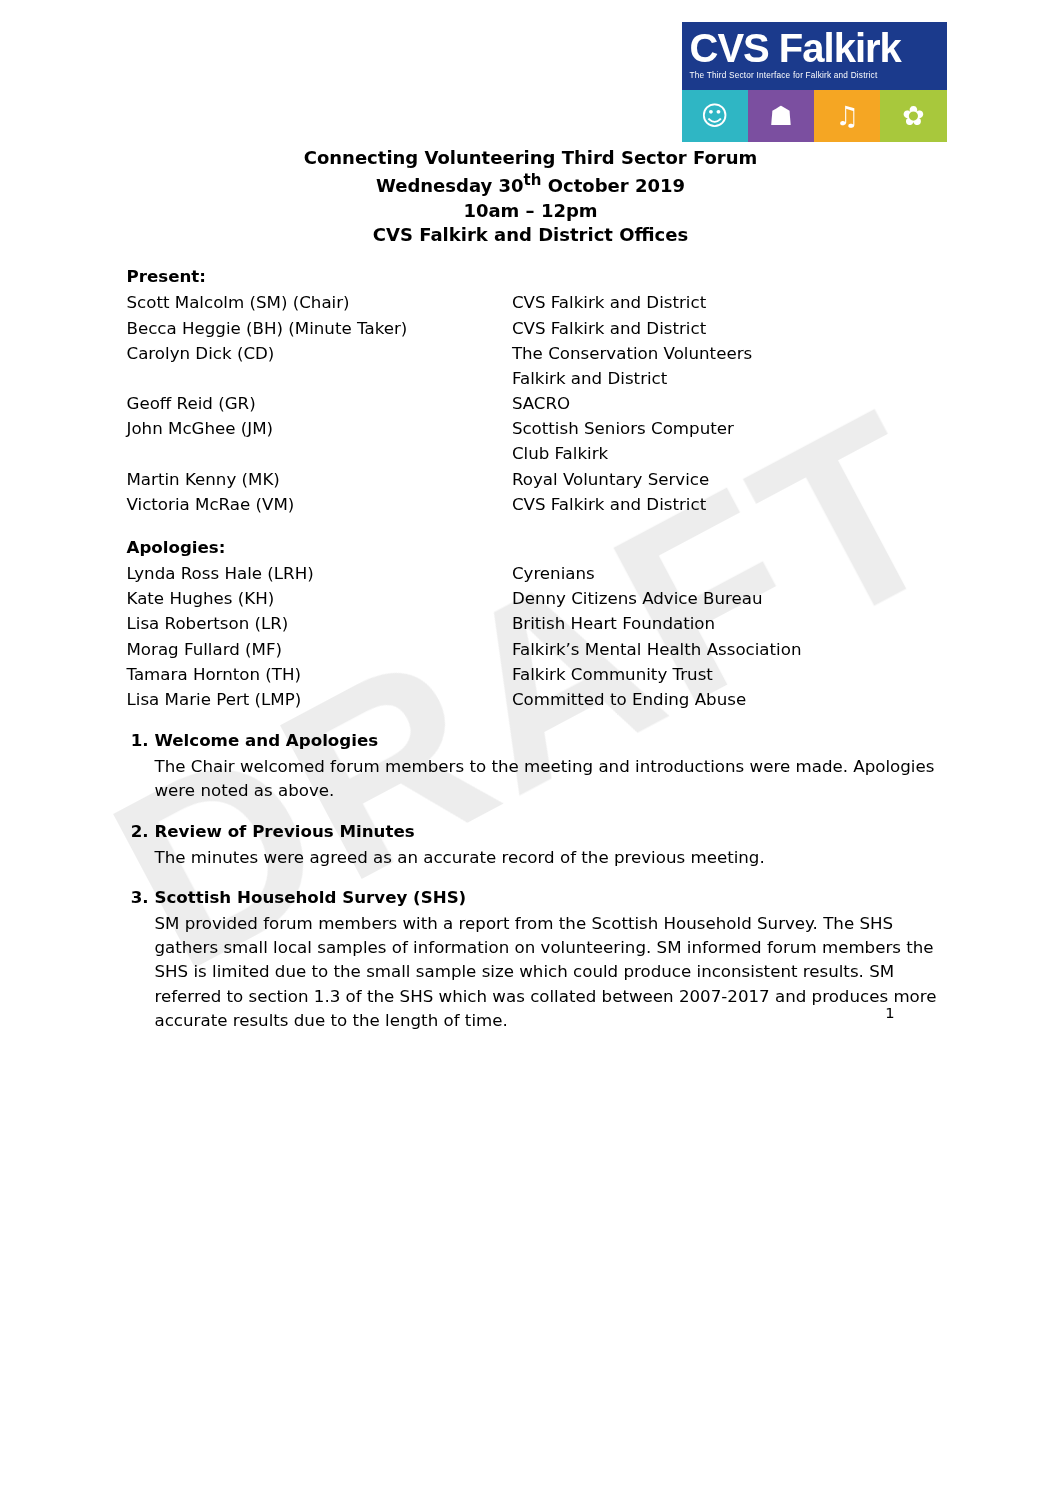DRAFT
CVS Falkirk
The Third Sector Interface for Falkirk and District
☺
☗
♫
✿
Connecting Volunteering Third Sector Forum Wednesday 30th October 2019 10am – 12pm CVS Falkirk and District Offices
Present:
| Scott Malcolm (SM) (Chair) | CVS Falkirk and District |
| Becca Heggie (BH) (Minute Taker) | CVS Falkirk and District |
| Carolyn Dick (CD) | The Conservation Volunteers |
| | Falkirk and District |
| Geoff Reid (GR) | SACRO |
| John McGhee (JM) | Scottish Seniors Computer |
| | Club Falkirk |
| Martin Kenny (MK) | Royal Voluntary Service |
| Victoria McRae (VM) | CVS Falkirk and District |
Apologies:
| Lynda Ross Hale (LRH) | Cyrenians |
| Kate Hughes (KH) | Denny Citizens Advice Bureau |
| Lisa Robertson (LR) | British Heart Foundation |
| Morag Fullard (MF) | Falkirk’s Mental Health Association |
| Tamara Hornton (TH) | Falkirk Community Trust |
| Lisa Marie Pert (LMP) | Committed to Ending Abuse |
Welcome and Apologies
The Chair welcomed forum members to the meeting and introductions were made. Apologies were noted as above.
Review of Previous Minutes
The minutes were agreed as an accurate record of the previous meeting.
Scottish Household Survey (SHS)
SM provided forum members with a report from the Scottish Household Survey. The SHS gathers small local samples of information on volunteering. SM informed forum members the SHS is limited due to the small sample size which could produce inconsistent results. SM referred to section 1.3 of the SHS which was collated between 2007-2017 and produces more accurate results due to the length of time.
1